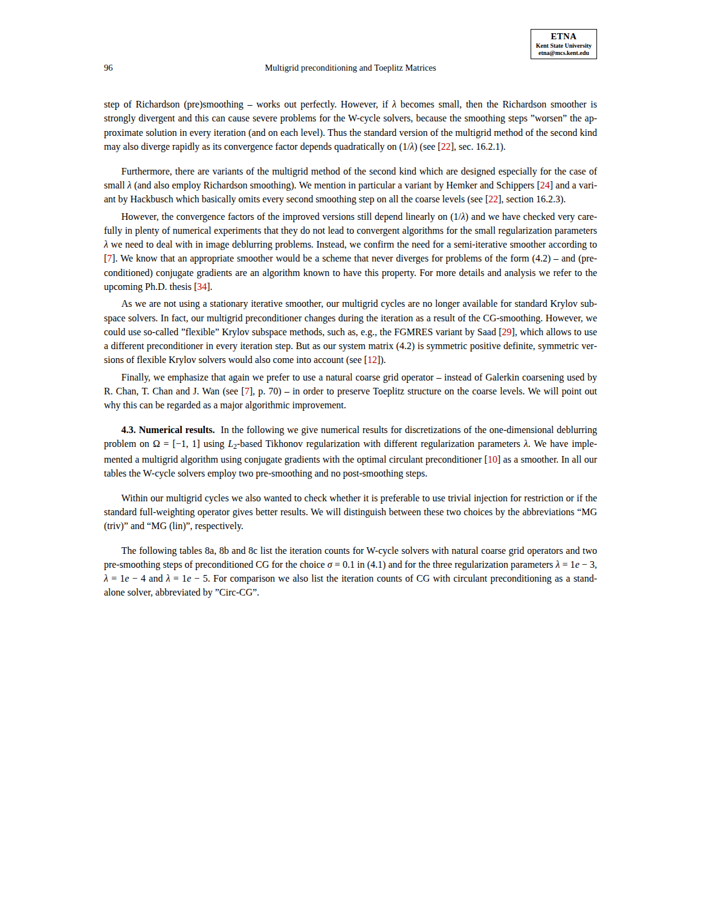ETNA
Kent State University
etna@mcs.kent.edu
96 Multigrid preconditioning and Toeplitz Matrices
step of Richardson (pre)smoothing – works out perfectly. However, if λ becomes small, then the Richardson smoother is strongly divergent and this can cause severe problems for the W-cycle solvers, because the smoothing steps ”worsen” the approximate solution in every iteration (and on each level). Thus the standard version of the multigrid method of the second kind may also diverge rapidly as its convergence factor depends quadratically on (1/λ) (see [22], sec. 16.2.1).
Furthermore, there are variants of the multigrid method of the second kind which are designed especially for the case of small λ (and also employ Richardson smoothing). We mention in particular a variant by Hemker and Schippers [24] and a variant by Hackbusch which basically omits every second smoothing step on all the coarse levels (see [22], section 16.2.3).
However, the convergence factors of the improved versions still depend linearly on (1/λ) and we have checked very carefully in plenty of numerical experiments that they do not lead to convergent algorithms for the small regularization parameters λ we need to deal with in image deblurring problems. Instead, we confirm the need for a semi-iterative smoother according to [7]. We know that an appropriate smoother would be a scheme that never diverges for problems of the form (4.2) – and (preconditioned) conjugate gradients are an algorithm known to have this property. For more details and analysis we refer to the upcoming Ph.D. thesis [34].
As we are not using a stationary iterative smoother, our multigrid cycles are no longer available for standard Krylov subspace solvers. In fact, our multigrid preconditioner changes during the iteration as a result of the CG-smoothing. However, we could use so-called ”flexible” Krylov subspace methods, such as, e.g., the FGMRES variant by Saad [29], which allows to use a different preconditioner in every iteration step. But as our system matrix (4.2) is symmetric positive definite, symmetric versions of flexible Krylov solvers would also come into account (see [12]).
Finally, we emphasize that again we prefer to use a natural coarse grid operator – instead of Galerkin coarsening used by R. Chan, T. Chan and J. Wan (see [7], p. 70) – in order to preserve Toeplitz structure on the coarse levels. We will point out why this can be regarded as a major algorithmic improvement.
4.3. Numerical results. In the following we give numerical results for discretizations of the one-dimensional deblurring problem on Ω = [−1, 1] using L2-based Tikhonov regularization with different regularization parameters λ. We have implemented a multigrid algorithm using conjugate gradients with the optimal circulant preconditioner [10] as a smoother. In all our tables the W-cycle solvers employ two pre-smoothing and no post-smoothing steps.
Within our multigrid cycles we also wanted to check whether it is preferable to use trivial injection for restriction or if the standard full-weighting operator gives better results. We will distinguish between these two choices by the abbreviations “MG (triv)” and “MG (lin)”, respectively.
The following tables 8a, 8b and 8c list the iteration counts for W-cycle solvers with natural coarse grid operators and two pre-smoothing steps of preconditioned CG for the choice σ = 0.1 in (4.1) and for the three regularization parameters λ = 1e − 3, λ = 1e − 4 and λ = 1e − 5. For comparison we also list the iteration counts of CG with circulant preconditioning as a stand-alone solver, abbreviated by ”Circ-CG”.